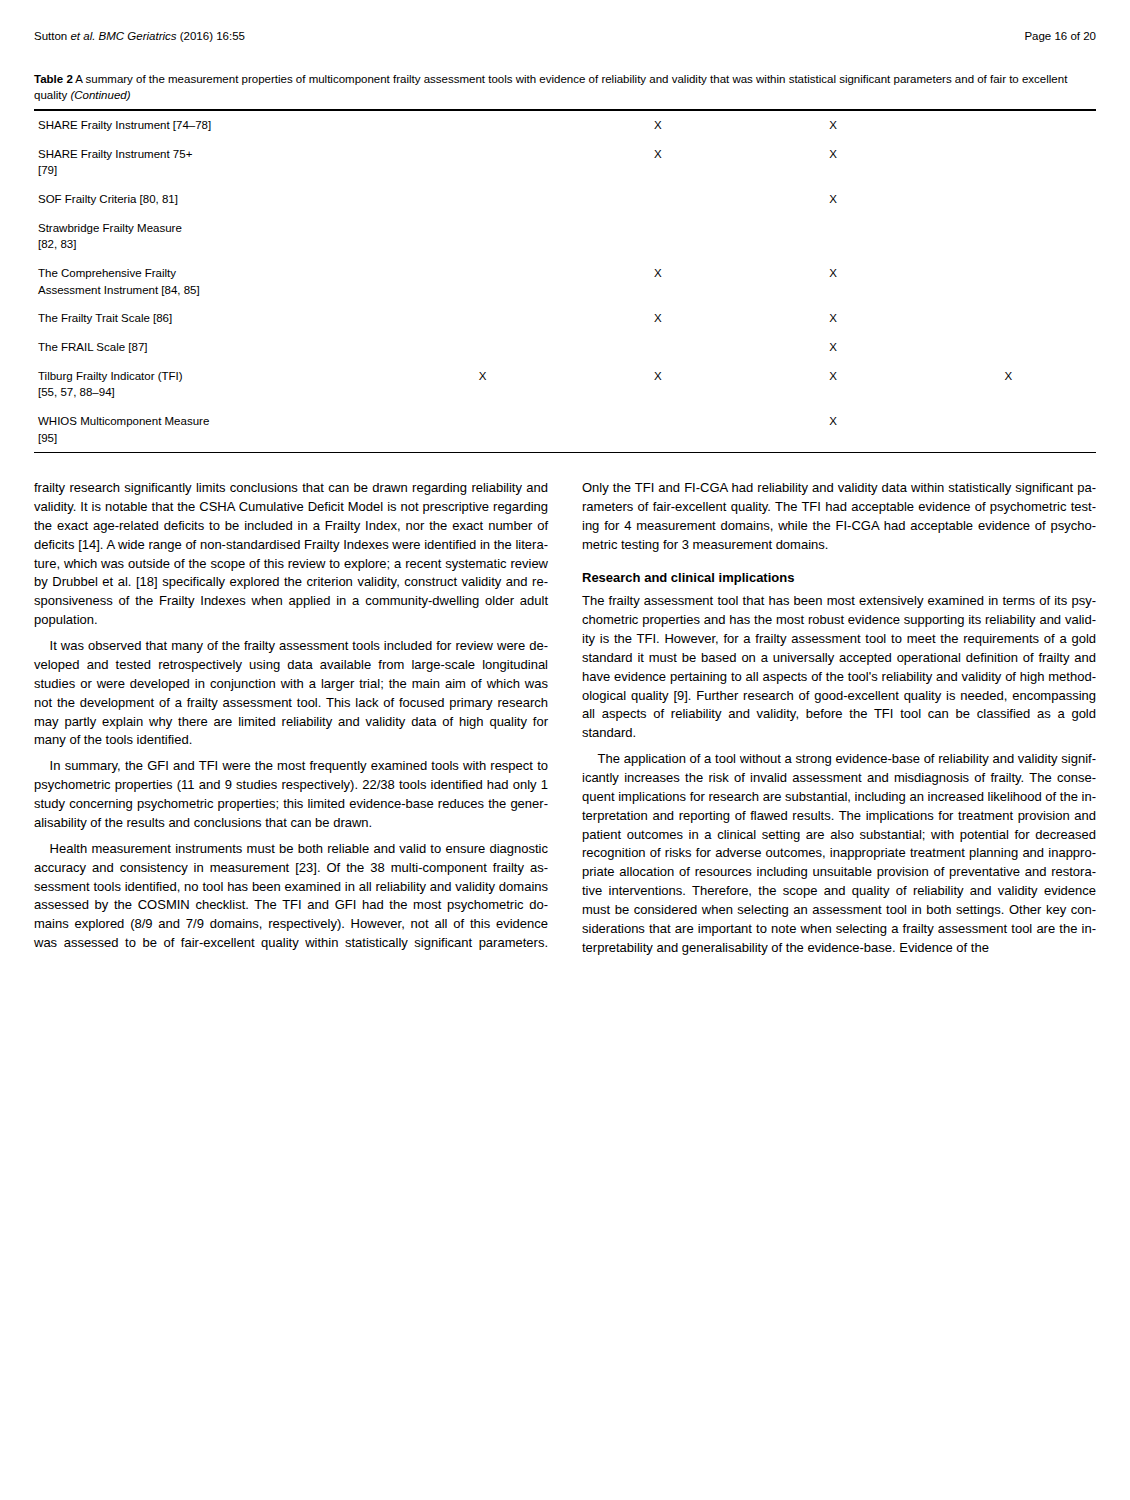Sutton et al. BMC Geriatrics (2016) 16:55
Page 16 of 20
Table 2 A summary of the measurement properties of multicomponent frailty assessment tools with evidence of reliability and validity that was within statistical significant parameters and of fair to excellent quality (Continued)
| SHARE Frailty Instrument [74–78] | | X | X | |
| SHARE Frailty Instrument 75+ [79] | | X | X | |
| SOF Frailty Criteria [80, 81] | | | X | |
| Strawbridge Frailty Measure [82, 83] | | | | |
| The Comprehensive Frailty Assessment Instrument [84, 85] | | X | X | |
| The Frailty Trait Scale [86] | | X | X | |
| The FRAIL Scale [87] | | | X | |
| Tilburg Frailty Indicator (TFI) [55, 57, 88–94] | X | X | X | X |
| WHIOS Multicomponent Measure [95] | | | X | |
frailty research significantly limits conclusions that can be drawn regarding reliability and validity. It is notable that the CSHA Cumulative Deficit Model is not prescriptive regarding the exact age-related deficits to be included in a Frailty Index, nor the exact number of deficits [14]. A wide range of non-standardised Frailty Indexes were identified in the literature, which was outside of the scope of this review to explore; a recent systematic review by Drubbel et al. [18] specifically explored the criterion validity, construct validity and responsiveness of the Frailty Indexes when applied in a community-dwelling older adult population.
It was observed that many of the frailty assessment tools included for review were developed and tested retrospectively using data available from large-scale longitudinal studies or were developed in conjunction with a larger trial; the main aim of which was not the development of a frailty assessment tool. This lack of focused primary research may partly explain why there are limited reliability and validity data of high quality for many of the tools identified.
In summary, the GFI and TFI were the most frequently examined tools with respect to psychometric properties (11 and 9 studies respectively). 22/38 tools identified had only 1 study concerning psychometric properties; this limited evidence-base reduces the generalisability of the results and conclusions that can be drawn.
Health measurement instruments must be both reliable and valid to ensure diagnostic accuracy and consistency in measurement [23]. Of the 38 multi-component frailty assessment tools identified, no tool has been examined in all reliability and validity domains assessed by the COSMIN checklist. The TFI and GFI had the most psychometric domains explored (8/9 and 7/9 domains, respectively). However, not all of this evidence was assessed to be of fair-excellent quality within statistically significant parameters. Only the TFI and FI-CGA had reliability and validity data within statistically significant parameters of fair-excellent quality. The TFI had acceptable evidence of psychometric testing for 4 measurement domains, while the FI-CGA had acceptable evidence of psychometric testing for 3 measurement domains.
Research and clinical implications
The frailty assessment tool that has been most extensively examined in terms of its psychometric properties and has the most robust evidence supporting its reliability and validity is the TFI. However, for a frailty assessment tool to meet the requirements of a gold standard it must be based on a universally accepted operational definition of frailty and have evidence pertaining to all aspects of the tool's reliability and validity of high methodological quality [9]. Further research of good-excellent quality is needed, encompassing all aspects of reliability and validity, before the TFI tool can be classified as a gold standard.
The application of a tool without a strong evidence-base of reliability and validity significantly increases the risk of invalid assessment and misdiagnosis of frailty. The consequent implications for research are substantial, including an increased likelihood of the interpretation and reporting of flawed results. The implications for treatment provision and patient outcomes in a clinical setting are also substantial; with potential for decreased recognition of risks for adverse outcomes, inappropriate treatment planning and inappropriate allocation of resources including unsuitable provision of preventative and restorative interventions. Therefore, the scope and quality of reliability and validity evidence must be considered when selecting an assessment tool in both settings. Other key considerations that are important to note when selecting a frailty assessment tool are the interpretability and generalisability of the evidence-base. Evidence of the